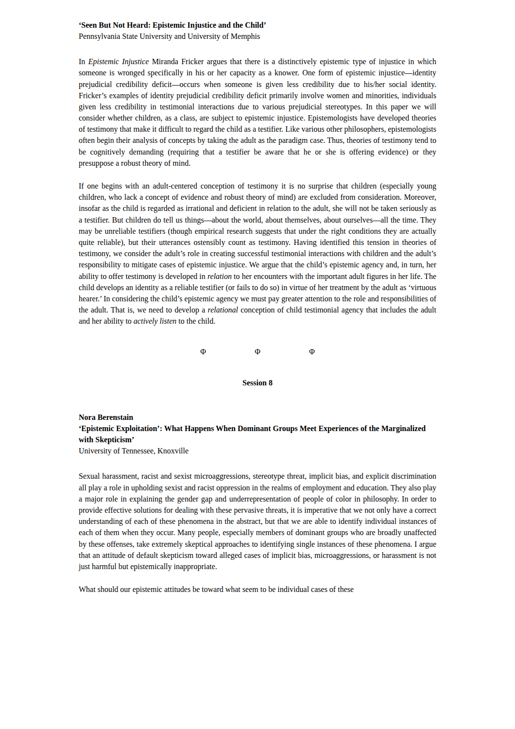‘Seen But Not Heard: Epistemic Injustice and the Child’
Pennsylvania State University and University of Memphis
In Epistemic Injustice Miranda Fricker argues that there is a distinctively epistemic type of injustice in which someone is wronged specifically in his or her capacity as a knower. One form of epistemic injustice—identity prejudicial credibility deficit—occurs when someone is given less credibility due to his/her social identity. Fricker’s examples of identity prejudicial credibility deficit primarily involve women and minorities, individuals given less credibility in testimonial interactions due to various prejudicial stereotypes. In this paper we will consider whether children, as a class, are subject to epistemic injustice. Epistemologists have developed theories of testimony that make it difficult to regard the child as a testifier. Like various other philosophers, epistemologists often begin their analysis of concepts by taking the adult as the paradigm case. Thus, theories of testimony tend to be cognitively demanding (requiring that a testifier be aware that he or she is offering evidence) or they presuppose a robust theory of mind.
If one begins with an adult-centered conception of testimony it is no surprise that children (especially young children, who lack a concept of evidence and robust theory of mind) are excluded from consideration. Moreover, insofar as the child is regarded as irrational and deficient in relation to the adult, she will not be taken seriously as a testifier. But children do tell us things—about the world, about themselves, about ourselves—all the time. They may be unreliable testifiers (though empirical research suggests that under the right conditions they are actually quite reliable), but their utterances ostensibly count as testimony. Having identified this tension in theories of testimony, we consider the adult’s role in creating successful testimonial interactions with children and the adult’s responsibility to mitigate cases of epistemic injustice. We argue that the child’s epistemic agency and, in turn, her ability to offer testimony is developed in relation to her encounters with the important adult figures in her life. The child develops an identity as a reliable testifier (or fails to do so) in virtue of her treatment by the adult as ‘virtuous hearer.’ In considering the child’s epistemic agency we must pay greater attention to the role and responsibilities of the adult. That is, we need to develop a relational conception of child testimonial agency that includes the adult and her ability to actively listen to the child.
ΦΦΦ
Session 8
Nora Berenstain
‘Epistemic Exploitation’: What Happens When Dominant Groups Meet Experiences of the Marginalized with Skepticism’
University of Tennessee, Knoxville
Sexual harassment, racist and sexist microaggressions, stereotype threat, implicit bias, and explicit discrimination all play a role in upholding sexist and racist oppression in the realms of employment and education. They also play a major role in explaining the gender gap and underrepresentation of people of color in philosophy. In order to provide effective solutions for dealing with these pervasive threats, it is imperative that we not only have a correct understanding of each of these phenomena in the abstract, but that we are able to identify individual instances of each of them when they occur. Many people, especially members of dominant groups who are broadly unaffected by these offenses, take extremely skeptical approaches to identifying single instances of these phenomena. I argue that an attitude of default skepticism toward alleged cases of implicit bias, microaggressions, or harassment is not just harmful but epistemically inappropriate.
What should our epistemic attitudes be toward what seem to be individual cases of these